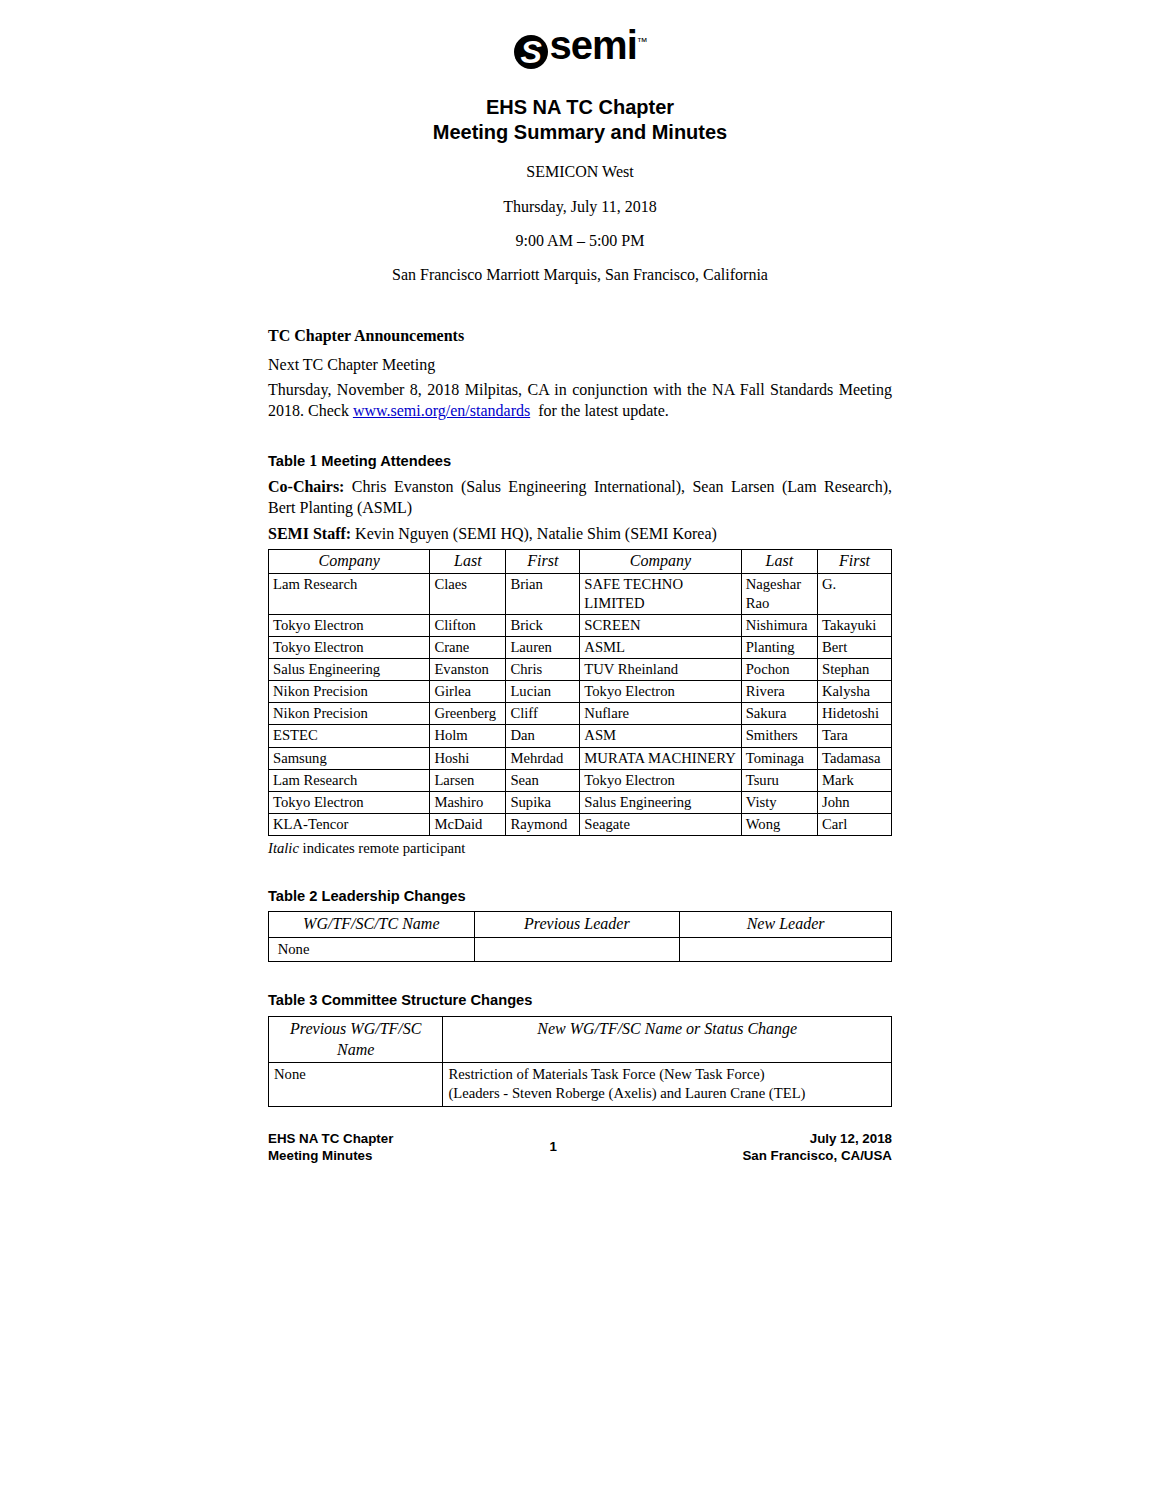Ssemi™
EHS NA TC Chapter
Meeting Summary and Minutes
SEMICON West
Thursday, July 11, 2018
9:00 AM – 5:00 PM
San Francisco Marriott Marquis, San Francisco, California
TC Chapter Announcements
Next TC Chapter Meeting
Thursday, November 8, 2018 Milpitas, CA in conjunction with the NA Fall Standards Meeting 2018. Check www.semi.org/en/standards for the latest update.
Table 1 Meeting Attendees
Co-Chairs: Chris Evanston (Salus Engineering International), Sean Larsen (Lam Research), Bert Planting (ASML)
SEMI Staff: Kevin Nguyen (SEMI HQ), Natalie Shim (SEMI Korea)
| Company | Last | First | Company | Last | First |
| --- | --- | --- | --- | --- | --- |
| Lam Research | Claes | Brian | SAFE TECHNO LIMITED | Nageshar Rao | G. |
| Tokyo Electron | Clifton | Brick | SCREEN | Nishimura | Takayuki |
| Tokyo Electron | Crane | Lauren | ASML | Planting | Bert |
| Salus Engineering | Evanston | Chris | TUV Rheinland | Pochon | Stephan |
| Nikon Precision | Girlea | Lucian | Tokyo Electron | Rivera | Kalysha |
| Nikon Precision | Greenberg | Cliff | Nuflare | Sakura | Hidetoshi |
| ESTEC | Holm | Dan | ASM | Smithers | Tara |
| Samsung | Hoshi | Mehrdad | MURATA MACHINERY | Tominaga | Tadamasa |
| Lam Research | Larsen | Sean | Tokyo Electron | Tsuru | Mark |
| Tokyo Electron | Mashiro | Supika | Salus Engineering | Visty | John |
| KLA-Tencor | McDaid | Raymond | Seagate | Wong | Carl |
Italic indicates remote participant
Table 2 Leadership Changes
| WG/TF/SC/TC Name | Previous Leader | New Leader |
| --- | --- | --- |
| None | | |
Table 3 Committee Structure Changes
| Previous WG/TF/SC Name | New WG/TF/SC Name or Status Change |
| --- | --- |
| None | Restriction of Materials Task Force (New Task Force) (Leaders - Steven Roberge (Axelis) and Lauren Crane (TEL) |
| EHS NA TC Chapter Meeting Minutes | 1 | July 12, 2018 San Francisco, CA/USA |